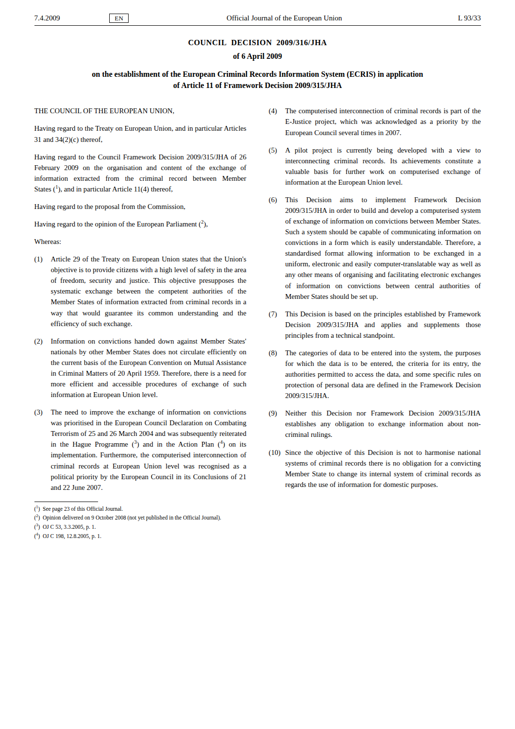7.4.2009
EN
Official Journal of the European Union
L 93/33
COUNCIL DECISION 2009/316/JHA
of 6 April 2009
on the establishment of the European Criminal Records Information System (ECRIS) in application
of Article 11 of Framework Decision 2009/315/JHA
THE COUNCIL OF THE EUROPEAN UNION,
Having regard to the Treaty on European Union, and in particular Articles 31 and 34(2)(c) thereof,
Having regard to the Council Framework Decision 2009/315/JHA of 26 February 2009 on the organisation and content of the exchange of information extracted from the criminal record between Member States (1), and in particular Article 11(4) thereof,
Having regard to the proposal from the Commission,
Having regard to the opinion of the European Parliament (2),
Whereas:
(1)
Article 29 of the Treaty on European Union states that the Union's objective is to provide citizens with a high level of safety in the area of freedom, security and justice. This objective presupposes the systematic exchange between the competent authorities of the Member States of information extracted from criminal records in a way that would guarantee its common understanding and the efficiency of such exchange.
(2)
Information on convictions handed down against Member States' nationals by other Member States does not circulate efficiently on the current basis of the European Convention on Mutual Assistance in Criminal Matters of 20 April 1959. Therefore, there is a need for more efficient and accessible procedures of exchange of such information at European Union level.
(3)
The need to improve the exchange of information on convictions was prioritised in the European Council Declaration on Combating Terrorism of 25 and 26 March 2004 and was subsequently reiterated in the Hague Programme (3) and in the Action Plan (4) on its implementation. Furthermore, the computerised interconnection of criminal records at European Union level was recognised as a political priority by the European Council in its Conclusions of 21 and 22 June 2007.
(1) See page 23 of this Official Journal.
(2) Opinion delivered on 9 October 2008 (not yet published in the Official Journal).
(3) OJ C 53, 3.3.2005, p. 1.
(4) OJ C 198, 12.8.2005, p. 1.
(4)
The computerised interconnection of criminal records is part of the E-Justice project, which was acknowledged as a priority by the European Council several times in 2007.
(5)
A pilot project is currently being developed with a view to interconnecting criminal records. Its achievements constitute a valuable basis for further work on computerised exchange of information at the European Union level.
(6)
This Decision aims to implement Framework Decision 2009/315/JHA in order to build and develop a computerised system of exchange of information on convictions between Member States. Such a system should be capable of communicating information on convictions in a form which is easily understandable. Therefore, a standardised format allowing information to be exchanged in a uniform, electronic and easily computer-translatable way as well as any other means of organising and facilitating electronic exchanges of information on convictions between central authorities of Member States should be set up.
(7)
This Decision is based on the principles established by Framework Decision 2009/315/JHA and applies and supplements those principles from a technical standpoint.
(8)
The categories of data to be entered into the system, the purposes for which the data is to be entered, the criteria for its entry, the authorities permitted to access the data, and some specific rules on protection of personal data are defined in the Framework Decision 2009/315/JHA.
(9)
Neither this Decision nor Framework Decision 2009/315/JHA establishes any obligation to exchange information about non-criminal rulings.
(10)
Since the objective of this Decision is not to harmonise national systems of criminal records there is no obligation for a convicting Member State to change its internal system of criminal records as regards the use of information for domestic purposes.